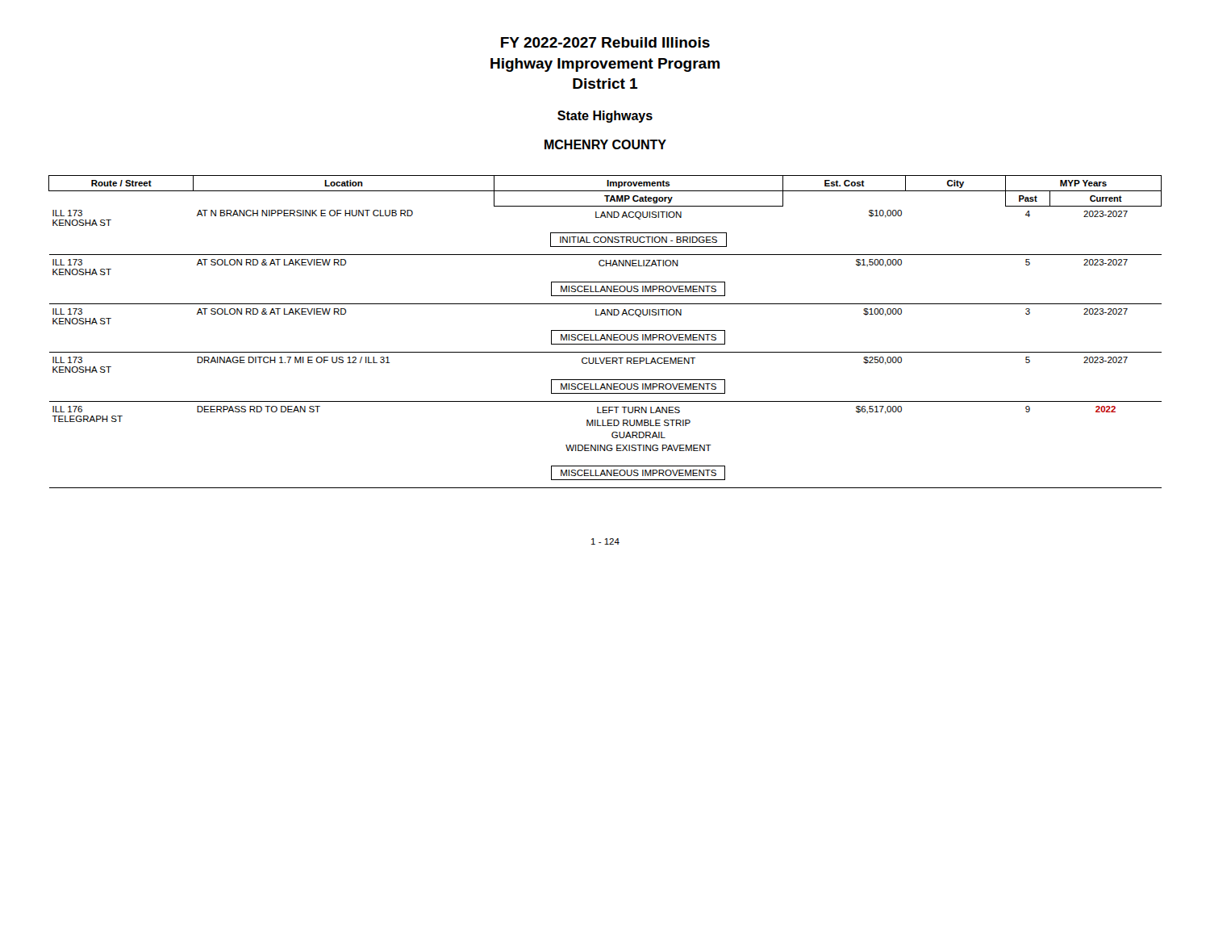FY 2022-2027 Rebuild Illinois
Highway Improvement Program
District 1
State Highways
MCHENRY COUNTY
| Route / Street | Location | Improvements | Est. Cost | City | MYP Years |
| --- | --- | --- | --- | --- | --- |
| | | TAMP Category | | | Past | Current |
| ILL 173 KENOSHA ST | AT N BRANCH NIPPERSINK E OF HUNT CLUB RD | LAND ACQUISITION INITIAL CONSTRUCTION - BRIDGES | $10,000 | | 4 | 2023-2027 |
| ILL 173 KENOSHA ST | AT SOLON RD & AT LAKEVIEW RD | CHANNELIZATION MISCELLANEOUS IMPROVEMENTS | $1,500,000 | | 5 | 2023-2027 |
| ILL 173 KENOSHA ST | AT SOLON RD & AT LAKEVIEW RD | LAND ACQUISITION MISCELLANEOUS IMPROVEMENTS | $100,000 | | 3 | 2023-2027 |
| ILL 173 KENOSHA ST | DRAINAGE DITCH 1.7 MI E OF US 12 / ILL 31 | CULVERT REPLACEMENT MISCELLANEOUS IMPROVEMENTS | $250,000 | | 5 | 2023-2027 |
| ILL 176 TELEGRAPH ST | DEERPASS RD TO DEAN ST | LEFT TURN LANES MILLED RUMBLE STRIP GUARDRAIL WIDENING EXISTING PAVEMENT MISCELLANEOUS IMPROVEMENTS | $6,517,000 | | 9 | 2022 |
1 - 124